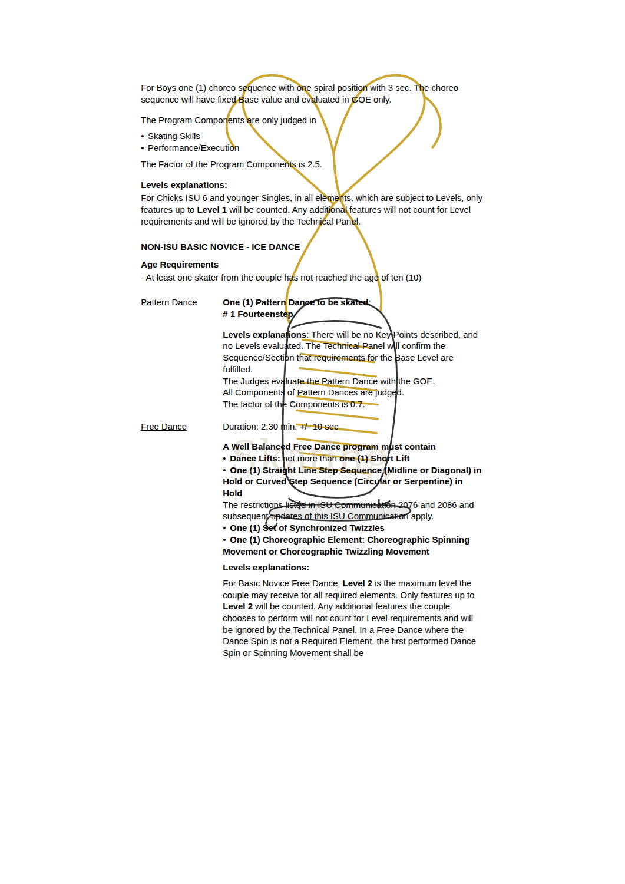Skating
For Boys one (1) choreo sequence with one spiral position with 3 sec. The choreo sequence will have fixed Base value and evaluated in GOE only.
The Program Components are only judged in
Skating Skills
Performance/Execution
The Factor of the Program Components is 2.5.
Levels explanations:
For Chicks ISU 6 and younger Singles, in all elements, which are subject to Levels, only features up to Level 1 will be counted. Any additional features will not count for Level requirements and will be ignored by the Technical Panel.
NON-ISU BASIC NOVICE - ICE DANCE
Age Requirements
- At least one skater from the couple has not reached the age of ten (10)
Pattern Dance
One (1) Pattern Dance to be skated:
# 1 Fourteenstep
Levels explanations: There will be no Key Points described, and no Levels evaluated. The Technical Panel will confirm the Sequence/Section that requirements for the Base Level are fulfilled.
The Judges evaluate the Pattern Dance with the GOE.
All Components of Pattern Dances are judged.
The factor of the Components is 0.7.
Free Dance
Duration: 2:30 min. +/- 10 sec
A Well Balanced Free Dance program must contain
Dance Lifts: not more than one (1) Short Lift
One (1) Straight Line Step Sequence (Midline or Diagonal) in Hold or Curved Step Sequence (Circular or Serpentine) in Hold
The restrictions listed in ISU Communication 2076 and 2086 and subsequent updates of this ISU Communication apply.
One (1) Set of Synchronized Twizzles
One (1) Choreographic Element: Choreographic Spinning Movement or Choreographic Twizzling Movement
Levels explanations:
For Basic Novice Free Dance, Level 2 is the maximum level the couple may receive for all required elements. Only features up to Level 2 will be counted. Any additional features the couple chooses to perform will not count for Level requirements and will be ignored by the Technical Panel. In a Free Dance where the Dance Spin is not a Required Element, the first performed Dance Spin or Spinning Movement shall be